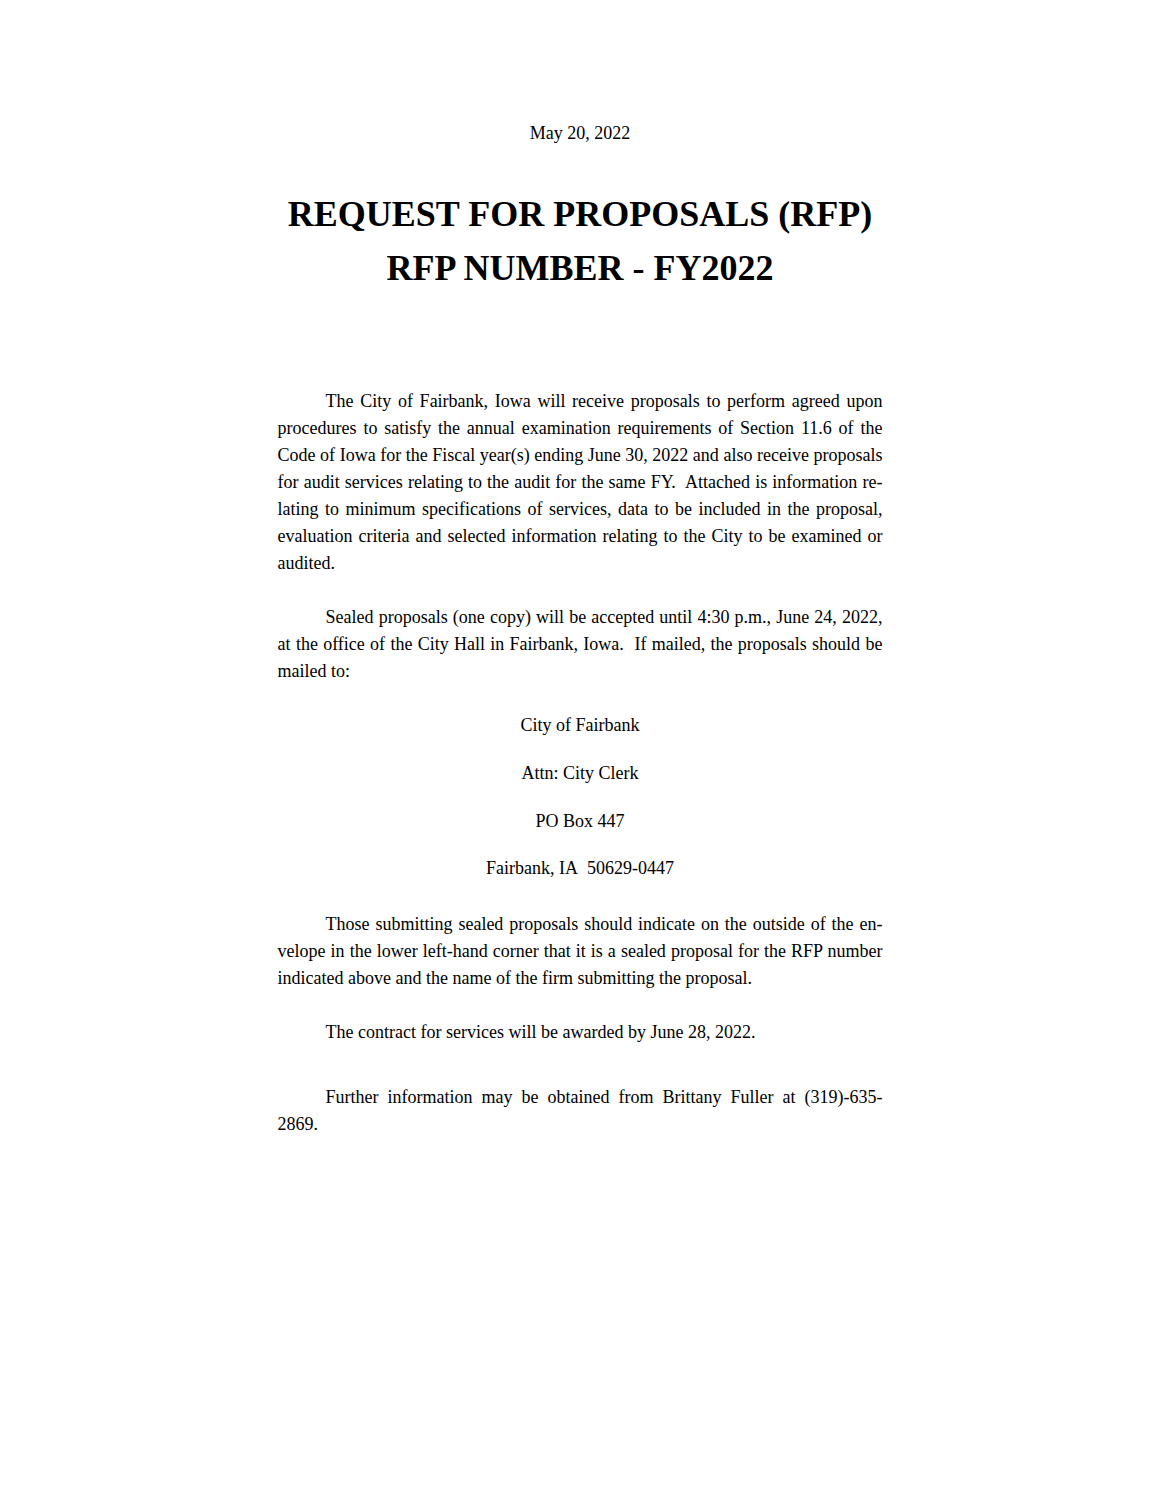May 20, 2022
REQUEST FOR PROPOSALS (RFP) RFP NUMBER - FY2022
The City of Fairbank, Iowa will receive proposals to perform agreed upon procedures to satisfy the annual examination requirements of Section 11.6 of the Code of Iowa for the Fiscal year(s) ending June 30, 2022 and also receive proposals for audit services relating to the audit for the same FY. Attached is information relating to minimum specifications of services, data to be included in the proposal, evaluation criteria and selected information relating to the City to be examined or audited.
Sealed proposals (one copy) will be accepted until 4:30 p.m., June 24, 2022, at the office of the City Hall in Fairbank, Iowa. If mailed, the proposals should be mailed to:
City of Fairbank
Attn: City Clerk
PO Box 447
Fairbank, IA 50629-0447
Those submitting sealed proposals should indicate on the outside of the envelope in the lower left-hand corner that it is a sealed proposal for the RFP number indicated above and the name of the firm submitting the proposal.
The contract for services will be awarded by June 28, 2022.
Further information may be obtained from Brittany Fuller at (319)-635-2869.